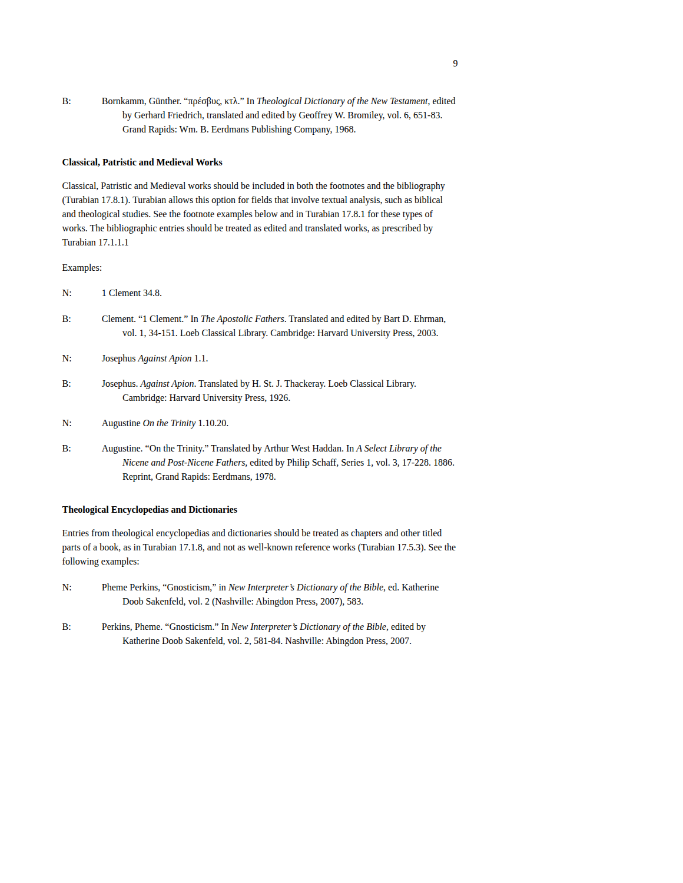9
B:
Bornkamm, Günther. “πρέσβυς, κτλ.” In Theological Dictionary of the New Testament, edited by Gerhard Friedrich, translated and edited by Geoffrey W. Bromiley, vol. 6, 651-83. Grand Rapids: Wm. B. Eerdmans Publishing Company, 1968.
Classical, Patristic and Medieval Works
Classical, Patristic and Medieval works should be included in both the footnotes and the bibliography (Turabian 17.8.1). Turabian allows this option for fields that involve textual analysis, such as biblical and theological studies. See the footnote examples below and in Turabian 17.8.1 for these types of works. The bibliographic entries should be treated as edited and translated works, as prescribed by Turabian 17.1.1.1
Examples:
N:
1 Clement 34.8.
B:
Clement. “1 Clement.” In The Apostolic Fathers. Translated and edited by Bart D. Ehrman, vol. 1, 34-151. Loeb Classical Library. Cambridge: Harvard University Press, 2003.
N:
Josephus Against Apion 1.1.
B:
Josephus. Against Apion. Translated by H. St. J. Thackeray. Loeb Classical Library. Cambridge: Harvard University Press, 1926.
N:
Augustine On the Trinity 1.10.20.
B:
Augustine. “On the Trinity.” Translated by Arthur West Haddan. In A Select Library of the Nicene and Post-Nicene Fathers, edited by Philip Schaff, Series 1, vol. 3, 17-228. 1886. Reprint, Grand Rapids: Eerdmans, 1978.
Theological Encyclopedias and Dictionaries
Entries from theological encyclopedias and dictionaries should be treated as chapters and other titled parts of a book, as in Turabian 17.1.8, and not as well-known reference works (Turabian 17.5.3). See the following examples:
N:
Pheme Perkins, “Gnosticism,” in New Interpreter’s Dictionary of the Bible, ed. Katherine Doob Sakenfeld, vol. 2 (Nashville: Abingdon Press, 2007), 583.
B:
Perkins, Pheme. “Gnosticism.” In New Interpreter’s Dictionary of the Bible, edited by Katherine Doob Sakenfeld, vol. 2, 581-84. Nashville: Abingdon Press, 2007.